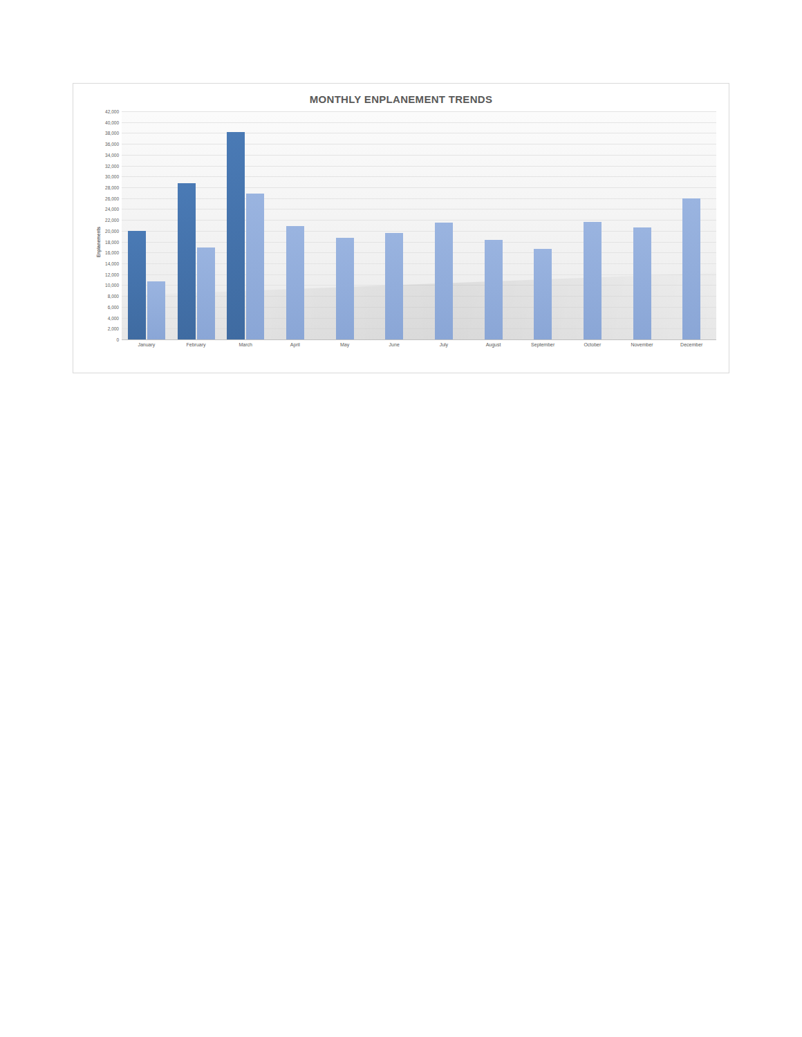Monthly Enplanement Trends
2022
2021
Enplanements
42,000 40,000 38,000 36,000 34,000 32,000 30,000 28,000 26,000 24,000 22,000 20,000 18,000 16,000 14,000 12,000 10,000 8,000 6,000 4,000 2,000 0
January February March April May June July August September October November December